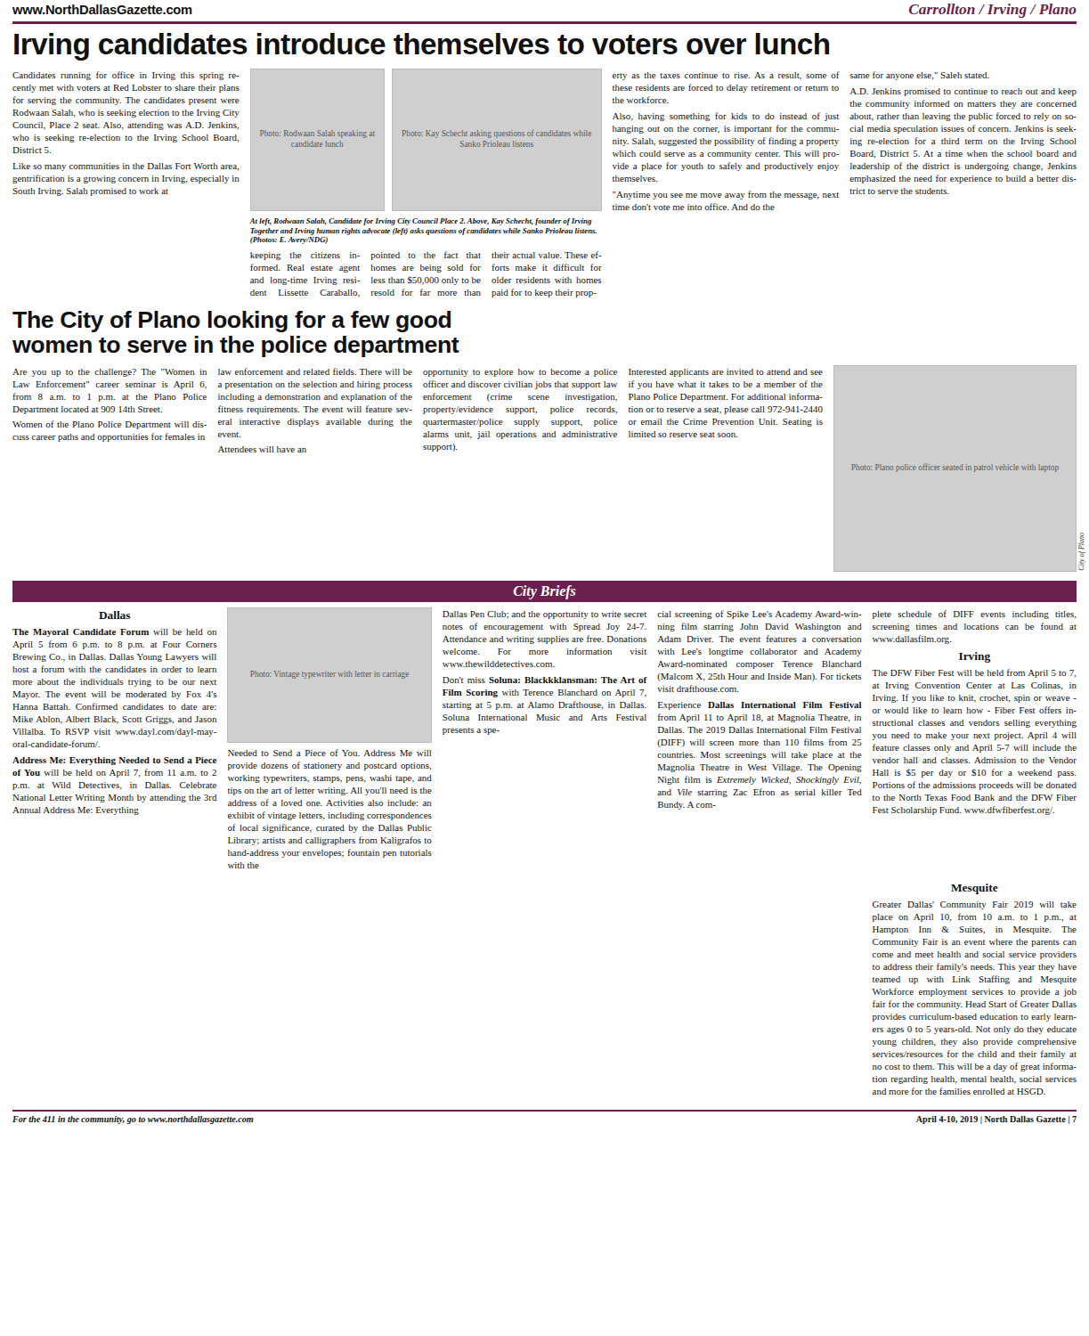www.NorthDallasGazette.com
Carrollton / Irving / Plano
Irving candidates introduce themselves to voters over lunch
Candidates running for office in Irving this spring recently met with voters at Red Lobster to share their plans for serving the community. The candidates present were Rodwaan Salah, who is seeking election to the Irving City Council, Place 2 seat. Also, attending was A.D. Jenkins, who is seeking re-election to the Irving School Board, District 5.
Like so many communities in the Dallas Fort Worth area, gentrification is a growing concern in Irving, especially in South Irving. Salah promised to work at
Photo: Rodwaan Salah speaking at candidate lunch
Photo: Kay Schecht asking questions of candidates while Sanko Prioleau listens
At left, Rodwaan Salah, Candidate for Irving City Council Place 2. Above, Kay Schecht, founder of Irving Together and Irving human rights advocate (left) asks questions of candidates while Sanko Prioleau listens. (Photos: E. Avery/NDG)
keeping the citizens informed. Real estate agent and long-time Irving resident Lissette Caraballo, pointed to the fact that homes are being sold for less than $50,000 only to be resold for far more than their actual value. These efforts make it difficult for older residents with homes paid for to keep their prop-
erty as the taxes continue to rise. As a result, some of these residents are forced to delay retirement or return to the workforce.
Also, having something for kids to do instead of just hanging out on the corner, is important for the community. Salah, suggested the possibility of finding a property which could serve as a community center. This will provide a place for youth to safely and productively enjoy themselves.
"Anytime you see me move away from the message, next time don't vote me into office. And do the
same for anyone else," Saleh stated.
A.D. Jenkins promised to continue to reach out and keep the community informed on matters they are concerned about, rather than leaving the public forced to rely on social media speculation issues of concern. Jenkins is seeking re-election for a third term on the Irving School Board, District 5. At a time when the school board and leadership of the district is undergoing change, Jenkins emphasized the need for experience to build a better district to serve the students.
The City of Plano looking for a few good
women to serve in the police department
Are you up to the challenge? The "Women in Law Enforcement" career seminar is April 6, from 8 a.m. to 1 p.m. at the Plano Police Department located at 909 14th Street.
Women of the Plano Police Department will discuss career paths and opportunities for females in
law enforcement and related fields. There will be a presentation on the selection and hiring process including a demonstration and explanation of the fitness requirements. The event will feature several interactive displays available during the event.
Attendees will have an
opportunity to explore how to become a police officer and discover civilian jobs that support law enforcement (crime scene investigation, property/evidence support, police records, quartermaster/police supply support, police alarms unit, jail operations and administrative support).
Interested applicants are invited to attend and see if you have what it takes to be a member of the Plano Police Department. For additional information or to reserve a seat, please call 972-941-2440 or email the Crime Prevention Unit. Seating is limited so reserve seat soon.
Photo: Plano police officer seated in patrol vehicle with laptop City of Plano
City Briefs
Dallas
The Mayoral Candidate Forum will be held on April 5 from 6 p.m. to 8 p.m. at Four Corners Brewing Co., in Dallas. Dallas Young Lawyers will host a forum with the candidates in order to learn more about the individuals trying to be our next Mayor. The event will be moderated by Fox 4's Hanna Battah. Confirmed candidates to date are: Mike Ablon, Albert Black, Scott Griggs, and Jason Villalba. To RSVP visit www.dayl.com/dayl-mayoral-candidate-forum/.
Address Me: Everything Needed to Send a Piece of You will be held on April 7, from 11 a.m. to 2 p.m. at Wild Detectives, in Dallas. Celebrate National Letter Writing Month by attending the 3rd Annual Address Me: Everything
Photo: Vintage typewriter with letter in carriage
Needed to Send a Piece of You. Address Me will provide dozens of stationery and postcard options, working typewriters, stamps, pens, washi tape, and tips on the art of letter writing. All you'll need is the address of a loved one. Activities also include: an exhibit of vintage letters, including correspondences of local significance, curated by the Dallas Public Library; artists and calligraphers from Kaligrafos to hand-address your envelopes; fountain pen tutorials with the
Dallas Pen Club; and the opportunity to write secret notes of encouragement with Spread Joy 24-7. Attendance and writing supplies are free. Donations welcome. For more information visit www.thewilddetectives.com.
Don't miss Soluna: Blackkklansman: The Art of Film Scoring with Terence Blanchard on April 7, starting at 5 p.m. at Alamo Drafthouse, in Dallas. Soluna International Music and Arts Festival presents a spe-
cial screening of Spike Lee's Academy Award-winning film starring John David Washington and Adam Driver. The event features a conversation with Lee's longtime collaborator and Academy Award-nominated composer Terence Blanchard (Malcom X, 25th Hour and Inside Man). For tickets visit drafthouse.com.
Experience Dallas International Film Festival from April 11 to April 18, at Magnolia Theatre, in Dallas. The 2019 Dallas International Film Festival (DIFF) will screen more than 110 films from 25 countries. Most screenings will take place at the Magnolia Theatre in West Village. The Opening Night film is Extremely Wicked, Shockingly Evil, and Vile starring Zac Efron as serial killer Ted Bundy. A com-
plete schedule of DIFF events including titles, screening times and locations can be found at www.dallasfilm.org.
Irving
The DFW Fiber Fest will be held from April 5 to 7, at Irving Convention Center at Las Colinas, in Irving. If you like to knit, crochet, spin or weave - or would like to learn how - Fiber Fest offers instructional classes and vendors selling everything you need to make your next project. April 4 will feature classes only and April 5-7 will include the vendor hall and classes. Admission to the Vendor Hall is $5 per day or $10 for a weekend pass. Portions of the admissions proceeds will be donated to the North Texas Food Bank and the DFW Fiber Fest Scholarship Fund. www.dfwfiberfest.org/.
Mesquite
Greater Dallas' Community Fair 2019 will take place on April 10, from 10 a.m. to 1 p.m., at Hampton Inn & Suites, in Mesquite. The Community Fair is an event where the parents can come and meet health and social service providers to address their family's needs. This year they have teamed up with Link Staffing and Mesquite Workforce employment services to provide a job fair for the community. Head Start of Greater Dallas provides curriculum-based education to early learners ages 0 to 5 years-old. Not only do they educate young children, they also provide comprehensive services/resources for the child and their family at no cost to them. This will be a day of great information regarding health, mental health, social services and more for the families enrolled at HSGD.
For the 411 in the community, go to www.northdallasgazette.com
April 4-10, 2019 | North Dallas Gazette | 7